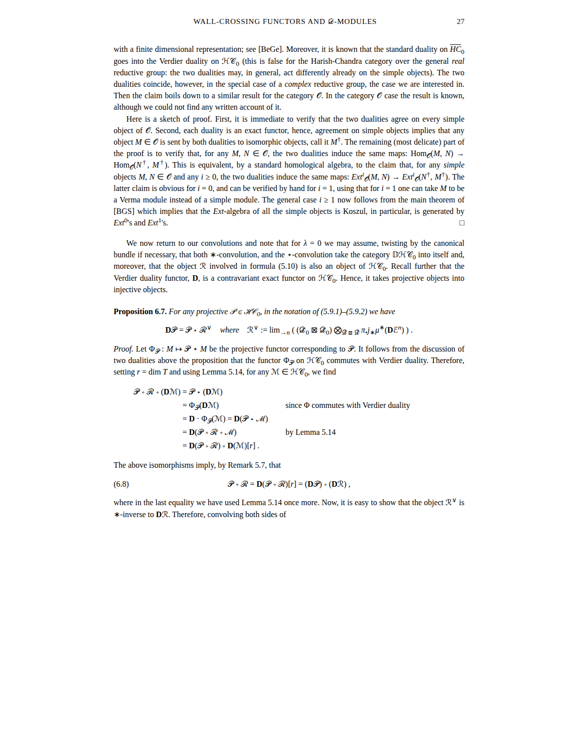WALL-CROSSING FUNCTORS AND 𝒟-MODULES 27
with a finite dimensional representation; see [BeGe]. Moreover, it is known that the standard duality on HC0 goes into the Verdier duality on ℋ𝒞0 (this is false for the Harish-Chandra category over the general real reductive group: the two dualities may, in general, act differently already on the simple objects). The two dualities coincide, however, in the special case of a complex reductive group, the case we are interested in. Then the claim boils down to a similar result for the category 𝒪. In the category 𝒪 case the result is known, although we could not find any written account of it.
Here is a sketch of proof. First, it is immediate to verify that the two dualities agree on every simple object of 𝒪. Second, each duality is an exact functor, hence, agreement on simple objects implies that any object M ∈ 𝒪 is sent by both dualities to isomorphic objects, call it M†. The remaining (most delicate) part of the proof is to verify that, for any M, N ∈ 𝒪, the two dualities induce the same maps: Hom𝒪(M, N) → Hom𝒪(N†, M†). This is equivalent, by a standard homological algebra, to the claim that, for any simple objects M, N ∈ 𝒪 and any i ≥ 0, the two dualities induce the same maps: Exti𝒪(M, N) → Exti𝒪(N†, M†). The latter claim is obvious for i = 0, and can be verified by hand for i = 1, using that for i = 1 one can take M to be a Verma module instead of a simple module. The general case i ≥ 1 now follows from the main theorem of [BGS] which implies that the Ext-algebra of all the simple objects is Koszul, in particular, is generated by Ext0's and Ext1's. □
We now return to our convolutions and note that for λ = 0 we may assume, twisting by the canonical bundle if necessary, that both ∗-convolution, and the ⋆-convolution take the category 𝔻ℋ𝒞0 into itself and, moreover, that the object ℛ involved in formula (5.10) is also an object of ℋ𝒞0. Recall further that the Verdier duality functor, D, is a contravariant exact functor on ℋ𝒞0. Hence, it takes projective objects into injective objects.
Proposition 6.7. For any projective 𝒫 ∈ ℋ𝒞0, in the notation of (5.9.1)–(5.9.2) we have
D𝒫 = 𝒫 ⋆ ℛ∨ where ℛ∨ := lim→n ( (𝒟̃0 ⊠ 𝒟̃0) ⨂𝒟̃ ⊠ 𝒟̃ π•j∗μ∗(Dℰn) ) .
Proof. Let Φ𝒫 : M ↦ 𝒫 ⋆ M be the projective functor corresponding to 𝒫. It follows from the discussion of two dualities above the proposition that the functor Φ𝒫 on ℋ𝒞0 commutes with Verdier duality. Therefore, setting r = dim T and using Lemma 5.14, for any ℳ ∈ ℋ𝒞0, we find
| 𝒫 ∗ ℛ ∗ ( D ℳ) | = 𝒫 ⋆ ( D ℳ) | |
| | = Φ 𝒫 ( D ℳ) | since Φ commutes with Verdier duality |
| | = D · Φ 𝒫 (ℳ) = D (𝒫 ⋆ ℳ) | |
| | = D (𝒫 ∗ ℛ ∗ ℳ) | by Lemma 5.14 |
| | = D (𝒫 ∗ ℛ) ∗ D (ℳ)[ r ] . | |
The above isomorphisms imply, by Remark 5.7, that
(6.8) 𝒫 ∗ ℛ = D(𝒫 ∗ ℛ)[r] = (D𝒫) ∗ (Dℛ) ,
where in the last equality we have used Lemma 5.14 once more. Now, it is easy to show that the object ℛ∨ is ∗-inverse to Dℛ. Therefore, convolving both sides of